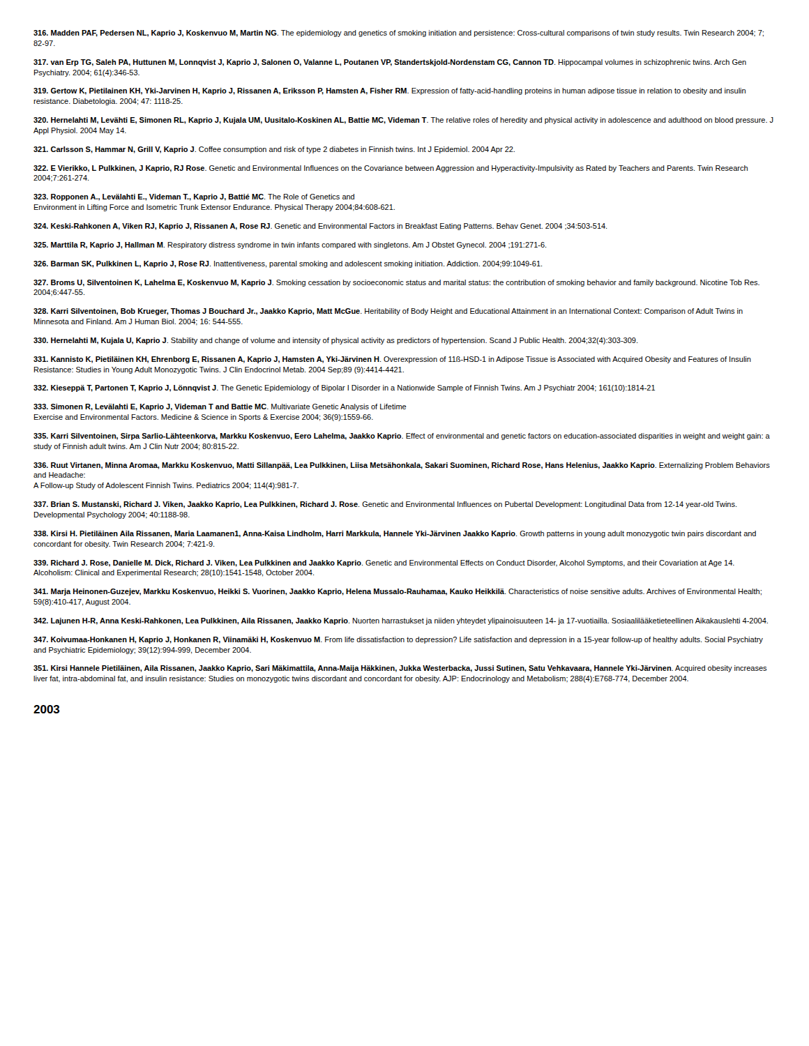316. Madden PAF, Pedersen NL, Kaprio J, Koskenvuo M, Martin NG. The epidemiology and genetics of smoking initiation and persistence: Cross-cultural comparisons of twin study results. Twin Research 2004; 7; 82-97.
317. van Erp TG, Saleh PA, Huttunen M, Lonnqvist J, Kaprio J, Salonen O, Valanne L, Poutanen VP, Standertskjold-Nordenstam CG, Cannon TD. Hippocampal volumes in schizophrenic twins. Arch Gen Psychiatry. 2004; 61(4):346-53.
319. Gertow K, Pietilainen KH, Yki-Jarvinen H, Kaprio J, Rissanen A, Eriksson P, Hamsten A, Fisher RM. Expression of fatty-acid-handling proteins in human adipose tissue in relation to obesity and insulin resistance. Diabetologia. 2004; 47: 1118-25.
320. Hernelahti M, Levähti E, Simonen RL, Kaprio J, Kujala UM, Uusitalo-Koskinen AL, Battie MC, Videman T. The relative roles of heredity and physical activity in adolescence and adulthood on blood pressure. J Appl Physiol. 2004 May 14.
321. Carlsson S, Hammar N, Grill V, Kaprio J. Coffee consumption and risk of type 2 diabetes in Finnish twins. Int J Epidemiol. 2004 Apr 22.
322. E Vierikko, L Pulkkinen, J Kaprio, RJ Rose. Genetic and Environmental Influences on the Covariance between Aggression and Hyperactivity-Impulsivity as Rated by Teachers and Parents. Twin Research 2004;7:261-274.
323. Ropponen A., Levälahti E., Videman T., Kaprio J, Battié MC. The Role of Genetics and
Environment in Lifting Force and Isometric Trunk Extensor Endurance. Physical Therapy 2004;84:608-621.
324. Keski-Rahkonen A, Viken RJ, Kaprio J, Rissanen A, Rose RJ. Genetic and Environmental Factors in Breakfast Eating Patterns. Behav Genet. 2004 ;34:503-514.
325. Marttila R, Kaprio J, Hallman M. Respiratory distress syndrome in twin infants compared with singletons. Am J Obstet Gynecol. 2004 ;191:271-6.
326. Barman SK, Pulkkinen L, Kaprio J, Rose RJ. Inattentiveness, parental smoking and adolescent smoking initiation. Addiction. 2004;99:1049-61.
327. Broms U, Silventoinen K, Lahelma E, Koskenvuo M, Kaprio J. Smoking cessation by socioeconomic status and marital status: the contribution of smoking behavior and family background. Nicotine Tob Res. 2004;6:447-55.
328. Karri Silventoinen, Bob Krueger, Thomas J Bouchard Jr., Jaakko Kaprio, Matt McGue. Heritability of Body Height and Educational Attainment in an International Context: Comparison of Adult Twins in Minnesota and Finland. Am J Human Biol. 2004; 16: 544-555.
330. Hernelahti M, Kujala U, Kaprio J. Stability and change of volume and intensity of physical activity as predictors of hypertension. Scand J Public Health. 2004;32(4):303-309.
331. Kannisto K, Pietiläinen KH, Ehrenborg E, Rissanen A, Kaprio J, Hamsten A, Yki-Järvinen H. Overexpression of 11ß-HSD-1 in Adipose Tissue is Associated with Acquired Obesity and Features of Insulin Resistance: Studies in Young Adult Monozygotic Twins. J Clin Endocrinol Metab. 2004 Sep;89 (9):4414-4421.
332. Kieseppä T, Partonen T, Kaprio J, Lönnqvist J. The Genetic Epidemiology of Bipolar I Disorder in a Nationwide Sample of Finnish Twins. Am J Psychiatr 2004; 161(10):1814-21
333. Simonen R, Levälahti E, Kaprio J, Videman T and Battie MC. Multivariate Genetic Analysis of Lifetime
Exercise and Environmental Factors. Medicine & Science in Sports & Exercise 2004; 36(9):1559-66.
335. Karri Silventoinen, Sirpa Sarlio-Lähteenkorva, Markku Koskenvuo, Eero Lahelma, Jaakko Kaprio. Effect of environmental and genetic factors on education-associated disparities in weight and weight gain: a study of Finnish adult twins. Am J Clin Nutr 2004; 80:815-22.
336. Ruut Virtanen, Minna Aromaa, Markku Koskenvuo, Matti Sillanpää, Lea Pulkkinen, Liisa Metsähonkala, Sakari Suominen, Richard Rose, Hans Helenius, Jaakko Kaprio. Externalizing Problem Behaviors and Headache:
A Follow-up Study of Adolescent Finnish Twins. Pediatrics 2004; 114(4):981-7.
337. Brian S. Mustanski, Richard J. Viken, Jaakko Kaprio, Lea Pulkkinen, Richard J. Rose. Genetic and Environmental Influences on Pubertal Development: Longitudinal Data from 12-14 year-old Twins. Developmental Psychology 2004; 40:1188-98.
338. Kirsi H. Pietiläinen Aila Rissanen, Maria Laamanen1, Anna-Kaisa Lindholm, Harri Markkula, Hannele Yki-Järvinen Jaakko Kaprio. Growth patterns in young adult monozygotic twin pairs discordant and concordant for obesity. Twin Research 2004; 7:421-9.
339. Richard J. Rose, Danielle M. Dick, Richard J. Viken, Lea Pulkkinen and Jaakko Kaprio. Genetic and Environmental Effects on Conduct Disorder, Alcohol Symptoms, and their Covariation at Age 14. Alcoholism: Clinical and Experimental Research; 28(10):1541-1548, October 2004.
341. Marja Heinonen-Guzejev, Markku Koskenvuo, Heikki S. Vuorinen, Jaakko Kaprio, Helena Mussalo-Rauhamaa, Kauko Heikkilä. Characteristics of noise sensitive adults. Archives of Environmental Health; 59(8):410-417, August 2004.
342. Lajunen H-R, Anna Keski-Rahkonen, Lea Pulkkinen, Aila Rissanen, Jaakko Kaprio. Nuorten harrastukset ja niiden yhteydet ylipainoisuuteen 14- ja 17-vuotiailla. Sosiaalilääketieteellinen Aikakauslehti 4-2004.
347. Koivumaa-Honkanen H, Kaprio J, Honkanen R, Viinamäki H, Koskenvuo M. From life dissatisfaction to depression? Life satisfaction and depression in a 15-year follow-up of healthy adults. Social Psychiatry and Psychiatric Epidemiology; 39(12):994-999, December 2004.
351. Kirsi Hannele Pietiläinen, Aila Rissanen, Jaakko Kaprio, Sari Mäkimattila, Anna-Maija Häkkinen, Jukka Westerbacka, Jussi Sutinen, Satu Vehkavaara, Hannele Yki-Järvinen. Acquired obesity increases liver fat, intra-abdominal fat, and insulin resistance: Studies on monozygotic twins discordant and concordant for obesity. AJP: Endocrinology and Metabolism; 288(4):E768-774, December 2004.
2003